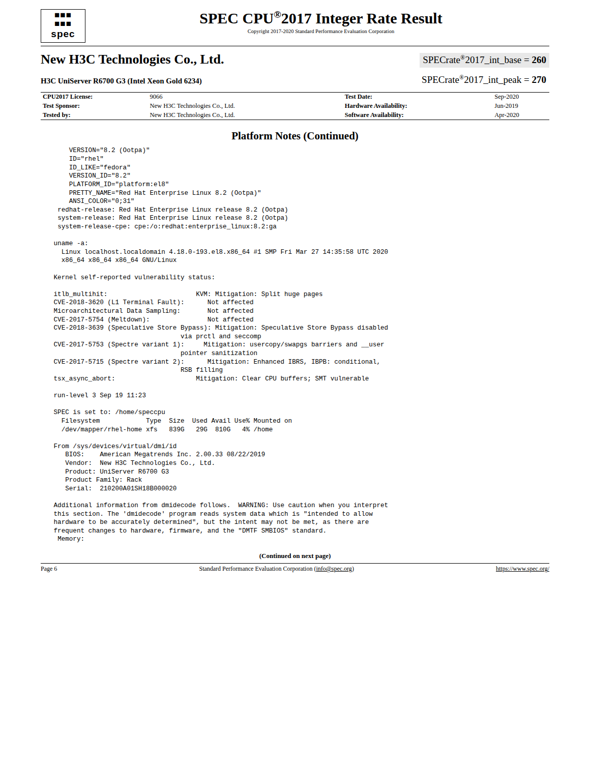■■■
■■■
spec
SPEC CPU®2017 Integer Rate Result
Copyright 2017-2020 Standard Performance Evaluation Corporation
New H3C Technologies Co., Ltd.
SPECrate®2017_int_base = 260
H3C UniServer R6700 G3 (Intel Xeon Gold 6234)
SPECrate®2017_int_peak = 270
| CPU2017 License: | 9066 | Test Date: | Sep-2020 |
| Test Sponsor: | New H3C Technologies Co., Ltd. | Hardware Availability: | Jun-2019 |
| Tested by: | New H3C Technologies Co., Ltd. | Software Availability: | Apr-2020 |
Platform Notes (Continued)
     VERSION="8.2 (Ootpa)"
     ID="rhel"
     ID_LIKE="fedora"
     VERSION_ID="8.2"
     PLATFORM_ID="platform:el8"
     PRETTY_NAME="Red Hat Enterprise Linux 8.2 (Ootpa)"
     ANSI_COLOR="0;31"
  redhat-release: Red Hat Enterprise Linux release 8.2 (Ootpa)
  system-release: Red Hat Enterprise Linux release 8.2 (Ootpa)
  system-release-cpe: cpe:/o:redhat:enterprise_linux:8.2:ga

 uname -a:
   Linux localhost.localdomain 4.18.0-193.el8.x86_64 #1 SMP Fri Mar 27 14:35:58 UTC 2020
   x86_64 x86_64 x86_64 GNU/Linux

 Kernel self-reported vulnerability status:

 itlb_multihit:                       KVM: Mitigation: Split huge pages
 CVE-2018-3620 (L1 Terminal Fault):      Not affected
 Microarchitectural Data Sampling:       Not affected
 CVE-2017-5754 (Meltdown):               Not affected
 CVE-2018-3639 (Speculative Store Bypass): Mitigation: Speculative Store Bypass disabled
                                  via prctl and seccomp
 CVE-2017-5753 (Spectre variant 1):     Mitigation: usercopy/swapgs barriers and __user
                                  pointer sanitization
 CVE-2017-5715 (Spectre variant 2):      Mitigation: Enhanced IBRS, IBPB: conditional,
                                  RSB filling
 tsx_async_abort:                     Mitigation: Clear CPU buffers; SMT vulnerable

 run-level 3 Sep 19 11:23

 SPEC is set to: /home/speccpu
   Filesystem            Type  Size  Used Avail Use% Mounted on
   /dev/mapper/rhel-home xfs   839G   29G  810G   4% /home

 From /sys/devices/virtual/dmi/id
    BIOS:    American Megatrends Inc. 2.00.33 08/22/2019
    Vendor:  New H3C Technologies Co., Ltd.
    Product: UniServer R6700 G3
    Product Family: Rack
    Serial:  210200A01SH18B000020

 Additional information from dmidecode follows.  WARNING: Use caution when you interpret
 this section. The 'dmidecode' program reads system data which is "intended to allow
 hardware to be accurately determined", but the intent may not be met, as there are
 frequent changes to hardware, firmware, and the "DMTF SMBIOS" standard.
  Memory:
(Continued on next page)
Page 6
Standard Performance Evaluation Corporation (info@spec.org)
https://www.spec.org/